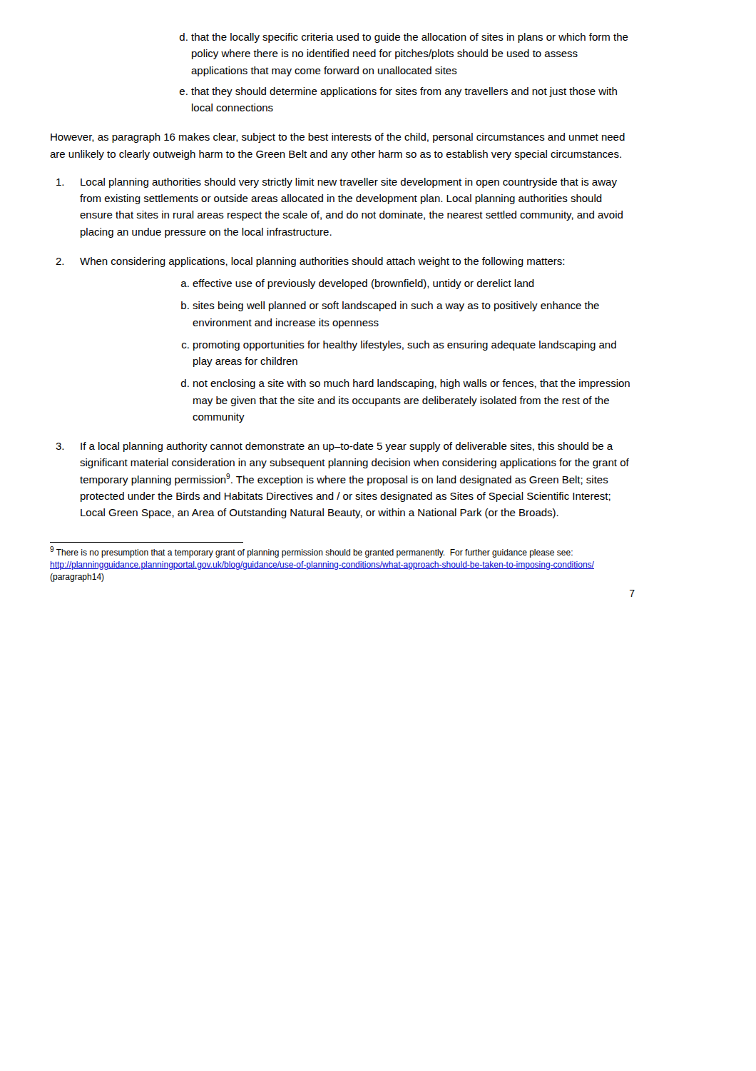that the locally specific criteria used to guide the allocation of sites in plans or which form the policy where there is no identified need for pitches/plots should be used to assess applications that may come forward on unallocated sites
that they should determine applications for sites from any travellers and not just those with local connections
However, as paragraph 16 makes clear, subject to the best interests of the child, personal circumstances and unmet need are unlikely to clearly outweigh harm to the Green Belt and any other harm so as to establish very special circumstances.
Local planning authorities should very strictly limit new traveller site development in open countryside that is away from existing settlements or outside areas allocated in the development plan. Local planning authorities should ensure that sites in rural areas respect the scale of, and do not dominate, the nearest settled community, and avoid placing an undue pressure on the local infrastructure.
When considering applications, local planning authorities should attach weight to the following matters:
effective use of previously developed (brownfield), untidy or derelict land
sites being well planned or soft landscaped in such a way as to positively enhance the environment and increase its openness
promoting opportunities for healthy lifestyles, such as ensuring adequate landscaping and play areas for children
not enclosing a site with so much hard landscaping, high walls or fences, that the impression may be given that the site and its occupants are deliberately isolated from the rest of the community
If a local planning authority cannot demonstrate an up–to-date 5 year supply of deliverable sites, this should be a significant material consideration in any subsequent planning decision when considering applications for the grant of temporary planning permission9. The exception is where the proposal is on land designated as Green Belt; sites protected under the Birds and Habitats Directives and / or sites designated as Sites of Special Scientific Interest; Local Green Space, an Area of Outstanding Natural Beauty, or within a National Park (or the Broads).
9 There is no presumption that a temporary grant of planning permission should be granted permanently. For further guidance please see:
http://planningguidance.planningportal.gov.uk/blog/guidance/use-of-planning-conditions/what-approach-should-be-taken-to-imposing-conditions/ (paragraph14)
7